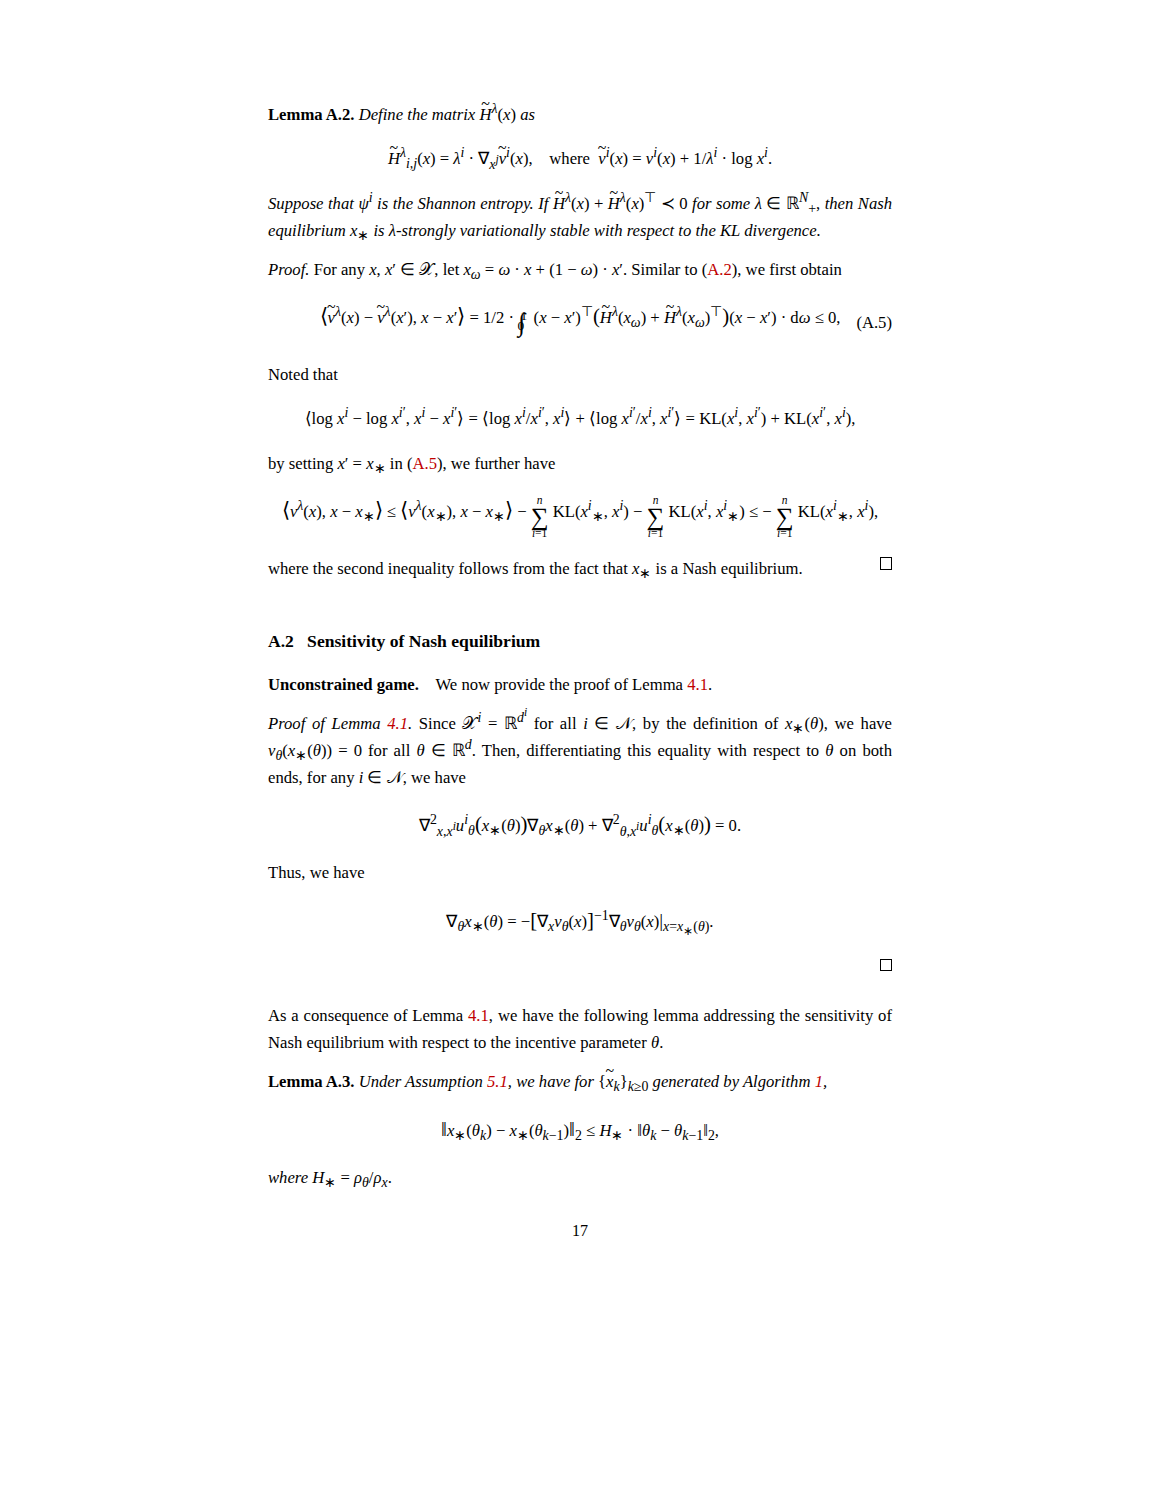Lemma A.2. Define the matrix ~Hλ(x) as
~Hλi,j(x) = λi · ∇xj~vi(x), where ~vi(x) = vi(x) + 1/λi · log xi.
Suppose that ψi is the Shannon entropy. If ~Hλ(x) + ~Hλ(x)⊤ ≺ 0 for some λ ∈ ℝN+, then Nash equilibrium x∗ is λ-strongly variationally stable with respect to the KL divergence.
Proof. For any x, x′ ∈ 𝒳, let xω = ω · x + (1 − ω) · x′. Similar to (A.2), we first obtain
⟨~vλ(x) − ~vλ(x′), x − x′⟩ = 1/2 · ∫10 (x − x′)⊤(~Hλ(xω) + ~Hλ(xω)⊤)(x − x′) · dω ≤ 0, (A.5)
Noted that
⟨log xi − log xi′, xi − xi′⟩ = ⟨log xi/xi′, xi⟩ + ⟨log xi′/xi, xi′⟩ = KL(xi, xi′) + KL(xi′, xi),
by setting x′ = x∗ in (A.5), we further have
⟨vλ(x), x − x∗⟩ ≤ ⟨vλ(x∗), x − x∗⟩ − ∑ni=1 KL(xi∗, xi) − ∑ni=1 KL(xi, xi∗) ≤ − ∑ni=1 KL(xi∗, xi),
where the second inequality follows from the fact that x∗ is a Nash equilibrium.
A.2 Sensitivity of Nash equilibrium
Unconstrained game. We now provide the proof of Lemma 4.1.
Proof of Lemma 4.1. Since 𝒳i = ℝdi for all i ∈ 𝒩, by the definition of x∗(θ), we have vθ(x∗(θ)) = 0 for all θ ∈ ℝd. Then, differentiating this equality with respect to θ on both ends, for any i ∈ 𝒩, we have
∇2x,xiuiθ(x∗(θ))∇θx∗(θ) + ∇2θ,xiuiθ(x∗(θ)) = 0.
Thus, we have
∇θx∗(θ) = −[∇xvθ(x)]−1∇θvθ(x)|x=x∗(θ).
As a consequence of Lemma 4.1, we have the following lemma addressing the sensitivity of Nash equilibrium with respect to the incentive parameter θ.
Lemma A.3. Under Assumption 5.1, we have for {~xk}k≥0 generated by Algorithm 1,
‖x∗(θk) − x∗(θk−1)‖2 ≤ H∗ · ‖θk − θk−1‖2,
where H∗ = ρθ/ρx.
17